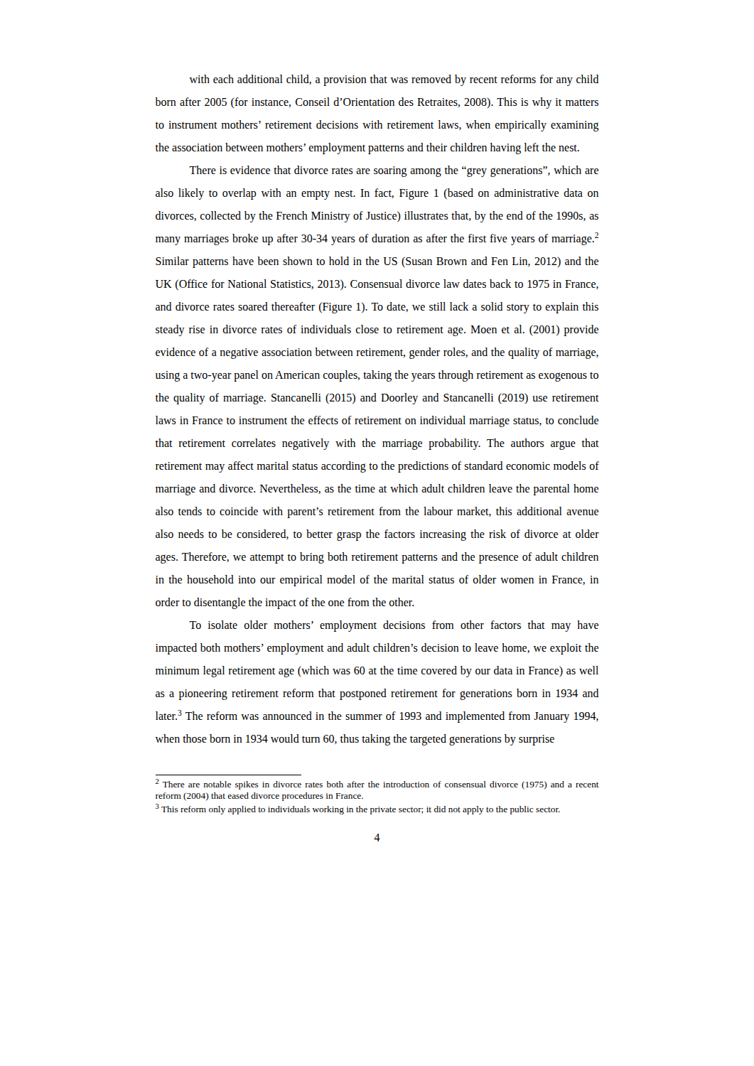with each additional child, a provision that was removed by recent reforms for any child born after 2005 (for instance, Conseil d’Orientation des Retraites, 2008). This is why it matters to instrument mothers’ retirement decisions with retirement laws, when empirically examining the association between mothers’ employment patterns and their children having left the nest.
There is evidence that divorce rates are soaring among the “grey generations”, which are also likely to overlap with an empty nest. In fact, Figure 1 (based on administrative data on divorces, collected by the French Ministry of Justice) illustrates that, by the end of the 1990s, as many marriages broke up after 30-34 years of duration as after the first five years of marriage.2 Similar patterns have been shown to hold in the US (Susan Brown and Fen Lin, 2012) and the UK (Office for National Statistics, 2013). Consensual divorce law dates back to 1975 in France, and divorce rates soared thereafter (Figure 1). To date, we still lack a solid story to explain this steady rise in divorce rates of individuals close to retirement age. Moen et al. (2001) provide evidence of a negative association between retirement, gender roles, and the quality of marriage, using a two-year panel on American couples, taking the years through retirement as exogenous to the quality of marriage. Stancanelli (2015) and Doorley and Stancanelli (2019) use retirement laws in France to instrument the effects of retirement on individual marriage status, to conclude that retirement correlates negatively with the marriage probability. The authors argue that retirement may affect marital status according to the predictions of standard economic models of marriage and divorce. Nevertheless, as the time at which adult children leave the parental home also tends to coincide with parent’s retirement from the labour market, this additional avenue also needs to be considered, to better grasp the factors increasing the risk of divorce at older ages. Therefore, we attempt to bring both retirement patterns and the presence of adult children in the household into our empirical model of the marital status of older women in France, in order to disentangle the impact of the one from the other.
To isolate older mothers’ employment decisions from other factors that may have impacted both mothers’ employment and adult children’s decision to leave home, we exploit the minimum legal retirement age (which was 60 at the time covered by our data in France) as well as a pioneering retirement reform that postponed retirement for generations born in 1934 and later.3 The reform was announced in the summer of 1993 and implemented from January 1994, when those born in 1934 would turn 60, thus taking the targeted generations by surprise
2 There are notable spikes in divorce rates both after the introduction of consensual divorce (1975) and a recent reform (2004) that eased divorce procedures in France.
3 This reform only applied to individuals working in the private sector; it did not apply to the public sector.
4